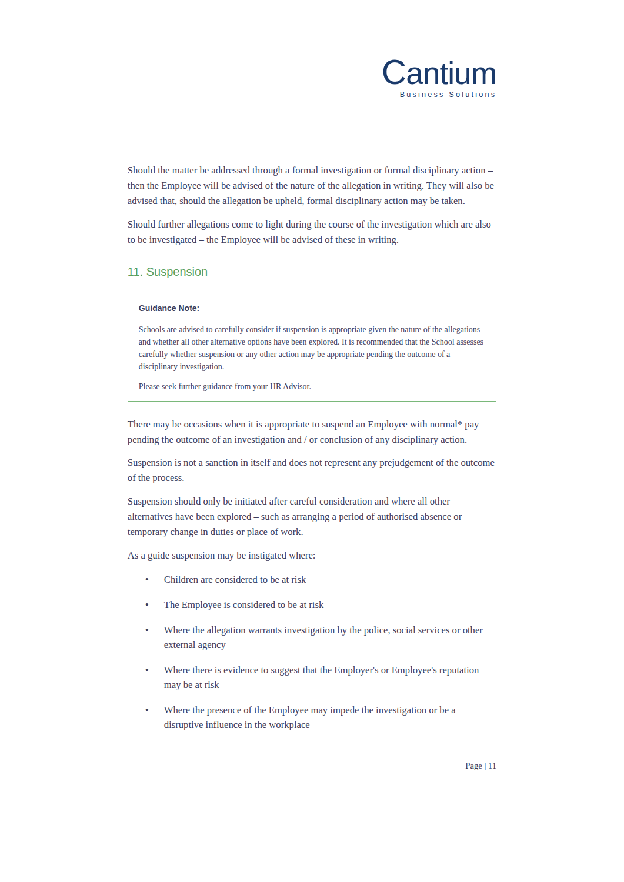Cantium
Business Solutions
Should the matter be addressed through a formal investigation or formal disciplinary action – then the Employee will be advised of the nature of the allegation in writing. They will also be advised that, should the allegation be upheld, formal disciplinary action may be taken.
Should further allegations come to light during the course of the investigation which are also to be investigated – the Employee will be advised of these in writing.
11. Suspension
Guidance Note:
Schools are advised to carefully consider if suspension is appropriate given the nature of the allegations and whether all other alternative options have been explored. It is recommended that the School assesses carefully whether suspension or any other action may be appropriate pending the outcome of a disciplinary investigation.
Please seek further guidance from your HR Advisor.
There may be occasions when it is appropriate to suspend an Employee with normal* pay pending the outcome of an investigation and / or conclusion of any disciplinary action.
Suspension is not a sanction in itself and does not represent any prejudgement of the outcome of the process.
Suspension should only be initiated after careful consideration and where all other alternatives have been explored – such as arranging a period of authorised absence or temporary change in duties or place of work.
As a guide suspension may be instigated where:
Children are considered to be at risk
The Employee is considered to be at risk
Where the allegation warrants investigation by the police, social services or other external agency
Where there is evidence to suggest that the Employer's or Employee's reputation may be at risk
Where the presence of the Employee may impede the investigation or be a disruptive influence in the workplace
Page | 11